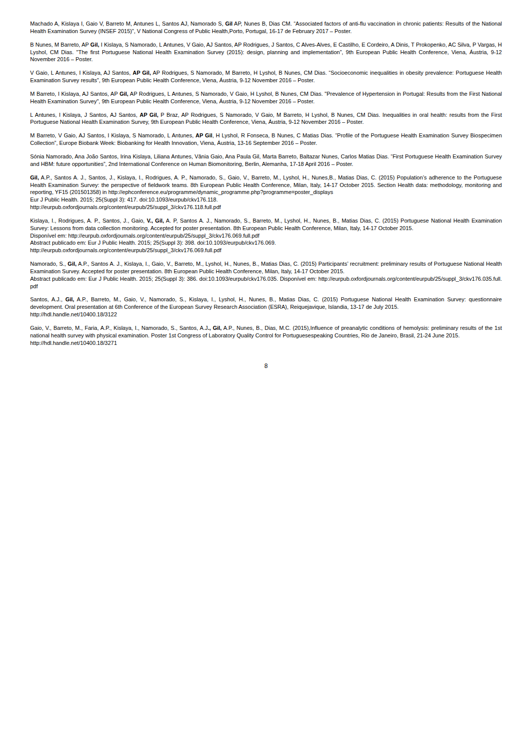Machado A, Kislaya I, Gaio V, Barreto M, Antunes L, Santos AJ, Namorado S, Gil AP, Nunes B, Dias CM. “Associated factors of anti-flu vaccination in chronic patients: Results of the National Health Examination Survey (INSEF 2015)”, V National Congress of Public Health,Porto, Portugal, 16-17 de February 2017 – Poster.
B Nunes, M Barreto, AP Gil, I Kislaya, S Namorado, L Antunes, V Gaio, AJ Santos, AP Rodrigues, J Santos, C Alves-Alves, E Castilho, E Cordeiro, A Dinis, T Prokopenko, AC Silva, P Vargas, H Lyshol, CM Dias. "The first Portuguese National Health Examination Survey (2015): design, planning and implementation”, 9th European Public Health Conference, Viena, Áustria, 9-12 November 2016 – Poster.
V Gaio, L Antunes, I Kislaya, AJ Santos, AP Gil, AP Rodrigues, S Namorado, M Barreto, H Lyshol, B Nunes, CM Dias. “Socioeconomic inequalities in obesity prevalence: Portuguese Health Examination Survey results”, 9th European Public Health Conference, Viena, Áustria, 9-12 November 2016 – Poster.
M Barreto, I Kislaya, AJ Santos, AP Gil, AP Rodrigues, L Antunes, S Namorado, V Gaio, H Lyshol, B Nunes, CM Dias. "Prevalence of Hypertension in Portugal: Results from the First National Health Examination Survey", 9th European Public Health Conference, Viena, Áustria, 9-12 November 2016 – Poster.
L Antunes, I Kislaya, J Santos, AJ Santos, AP Gil, P Braz, AP Rodrigues, S Namorado, V Gaio, M Barreto, H Lyshol, B Nunes, CM Dias. Inequalities in oral health: results from the First Portuguese National Health Examination Survey, 9th European Public Health Conference, Viena, Áustria, 9-12 November 2016 – Poster.
M Barreto, V Gaio, AJ Santos, I Kislaya, S Namorado, L Antunes, AP Gil, H Lyshol, R Fonseca, B Nunes, C Matias Dias. “Profile of the Portuguese Health Examination Survey Biospecimen Collection”, Europe Biobank Week: Biobanking for Health Innovation, Viena, Áustria, 13-16 September 2016 – Poster.
Sónia Namorado, Ana João Santos, Irina Kislaya, Liliana Antunes, Vânia Gaio, Ana Paula Gil, Marta Barreto, Baltazar Nunes, Carlos Matias Dias. “First Portuguese Health Examination Survey and HBM: future opportunities”, 2nd International Conference on Human Biomonitoring, Berlin, Alemanha, 17-18 April 2016 – Poster.
Gil, A.P., Santos A. J., Santos, J., Kislaya, I., Rodrigues, A. P., Namorado, S., Gaio, V., Barreto, M., Lyshol, H., Nunes,B., Matias Dias, C. (2015) Population’s adherence to the Portuguese Health Examination Survey: the perspective of fieldwork teams. 8th European Public Health Conference, Milan, Italy, 14-17 October 2015. Section Health data: methodology, monitoring and reporting, YF15 (201501358) in http://ephconference.eu/programme/dynamic_programme.php?programme=poster_displays
Eur J Public Health. 2015; 25(Suppl 3): 417. doi:10.1093/eurpub/ckv176.118.
http://eurpub.oxfordjournals.org/content/eurpub/25/suppl_3/ckv176.118.full.pdf
Kislaya, I., Rodrigues, A. P., Santos, J., Gaio, V., Gil, A. P, Santos A. J., Namorado, S., Barreto, M., Lyshol, H., Nunes, B., Matias Dias, C. (2015) Portuguese National Health Examination Survey: Lessons from data collection monitoring. Accepted for poster presentation. 8th European Public Health Conference, Milan, Italy, 14-17 October 2015.
Disponível em: http://eurpub.oxfordjournals.org/content/eurpub/25/suppl_3/ckv176.069.full.pdf
Abstract publicado em: Eur J Public Health. 2015; 25(Suppl 3): 398. doi:10.1093/eurpub/ckv176.069.
http://eurpub.oxfordjournals.org/content/eurpub/25/suppl_3/ckv176.069.full.pdf
Namorado, S., Gil, A.P., Santos A. J., Kislaya, I., Gaio, V., Barreto, M., Lyshol, H., Nunes, B., Matias Dias, C. (2015) Participants’ recruitment: preliminary results of Portuguese National Health Examination Survey. Accepted for poster presentation. 8th European Public Health Conference, Milan, Italy, 14-17 October 2015.
Abstract publicado em: Eur J Public Health. 2015; 25(Suppl 3): 386. doi:10.1093/eurpub/ckv176.035. Disponível em: http://eurpub.oxfordjournals.org/content/eurpub/25/suppl_3/ckv176.035.full.pdf
Santos, A.J., Gil, A.P., Barreto, M., Gaio, V., Namorado, S., Kislaya, I., Lyshol, H., Nunes, B., Matias Dias, C. (2015) Portuguese National Health Examination Survey: questionnaire development. Oral presentation at 6th Conference of the European Survey Research Association (ESRA), Reiquejavique, Islandia, 13-17 de July 2015.
http://hdl.handle.net/10400.18/3122
Gaio, V., Barreto, M., Faria, A.P., Kislaya, I., Namorado, S., Santos, A.J., Gil, A.P., Nunes, B., Dias, M.C. (2015),Influence of preanalytic conditions of hemolysis: preliminary results of the 1st national health survey with physical examination. Poster 1st Congress of Laboratory Quality Control for Portuguesespeaking Countries, Rio de Janeiro, Brasil, 21-24 June 2015.
http://hdl.handle.net/10400.18/3271
8